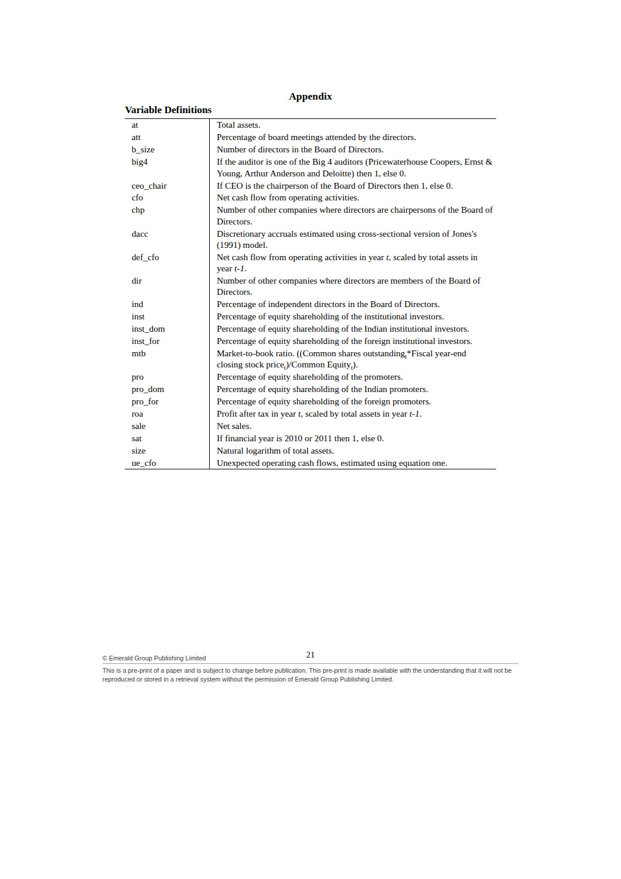Appendix
Variable Definitions
| at | Total assets. |
| att | Percentage of board meetings attended by the directors. |
| b_size | Number of directors in the Board of Directors. |
| big4 | If the auditor is one of the Big 4 auditors (Pricewaterhouse Coopers, Ernst & Young, Arthur Anderson and Deloitte) then 1, else 0. |
| ceo_chair | If CEO is the chairperson of the Board of Directors then 1, else 0. |
| cfo | Net cash flow from operating activities. |
| chp | Number of other companies where directors are chairpersons of the Board of Directors. |
| dacc | Discretionary accruals estimated using cross-sectional version of Jones's (1991) model. |
| def_cfo | Net cash flow from operating activities in year t , scaled by total assets in year t-1 . |
| dir | Number of other companies where directors are members of the Board of Directors. |
| ind | Percentage of independent directors in the Board of Directors. |
| inst | Percentage of equity shareholding of the institutional investors. |
| inst_dom | Percentage of equity shareholding of the Indian institutional investors. |
| inst_for | Percentage of equity shareholding of the foreign institutional investors. |
| mtb | Market-to-book ratio. ((Common shares outstanding t *Fiscal year-end closing stock price t )/Common Equity t ). |
| pro | Percentage of equity shareholding of the promoters. |
| pro_dom | Percentage of equity shareholding of the Indian promoters. |
| pro_for | Percentage of equity shareholding of the foreign promoters. |
| roa | Profit after tax in year t , scaled by total assets in year t-1 . |
| sale | Net sales. |
| sat | If financial year is 2010 or 2011 then 1, else 0. |
| size | Natural logarithm of total assets. |
| ue_cfo | Unexpected operating cash flows, estimated using equation one. |
21
© Emerald Group Publishing Limited
This is a pre-print of a paper and is subject to change before publication. This pre-print is made available with the understanding that it will not be reproduced or stored in a retrieval system without the permission of Emerald Group Publishing Limited.